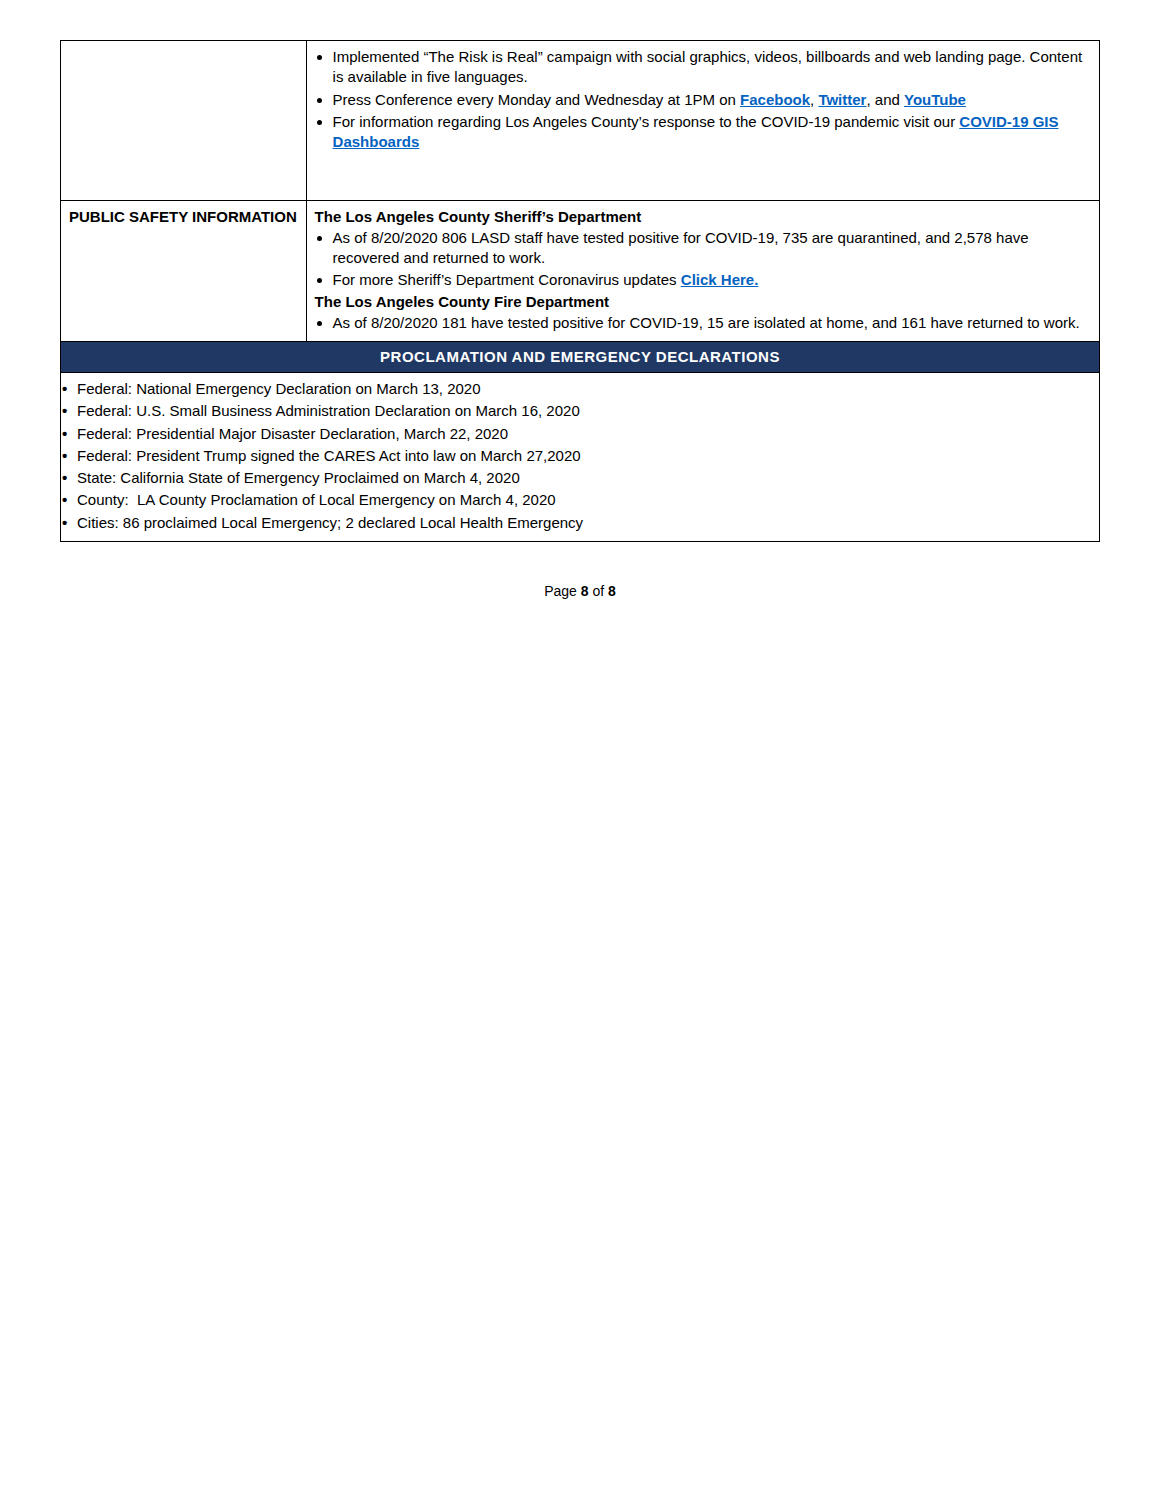| | Implemented “The Risk is Real” campaign with social graphics, videos, billboards and web landing page. Content is available in five languages. Press Conference every Monday and Wednesday at 1PM on Facebook , Twitter , and YouTube For information regarding Los Angeles County’s response to the COVID-19 pandemic visit our COVID-19 GIS Dashboards |
| PUBLIC SAFETY INFORMATION | The Los Angeles County Sheriff’s Department As of 8/20/2020 806 LASD staff have tested positive for COVID-19, 735 are quarantined, and 2,578 have recovered and returned to work. For more Sheriff’s Department Coronavirus updates Click Here. The Los Angeles County Fire Department As of 8/20/2020 181 have tested positive for COVID-19, 15 are isolated at home, and 161 have returned to work. |
| PROCLAMATION AND EMERGENCY DECLARATIONS |
| Federal: National Emergency Declaration on March 13, 2020 Federal: U.S. Small Business Administration Declaration on March 16, 2020 Federal: Presidential Major Disaster Declaration, March 22, 2020 Federal: President Trump signed the CARES Act into law on March 27,2020 State: California State of Emergency Proclaimed on March 4, 2020 County: LA County Proclamation of Local Emergency on March 4, 2020 Cities: 86 proclaimed Local Emergency; 2 declared Local Health Emergency |
Page 8 of 8